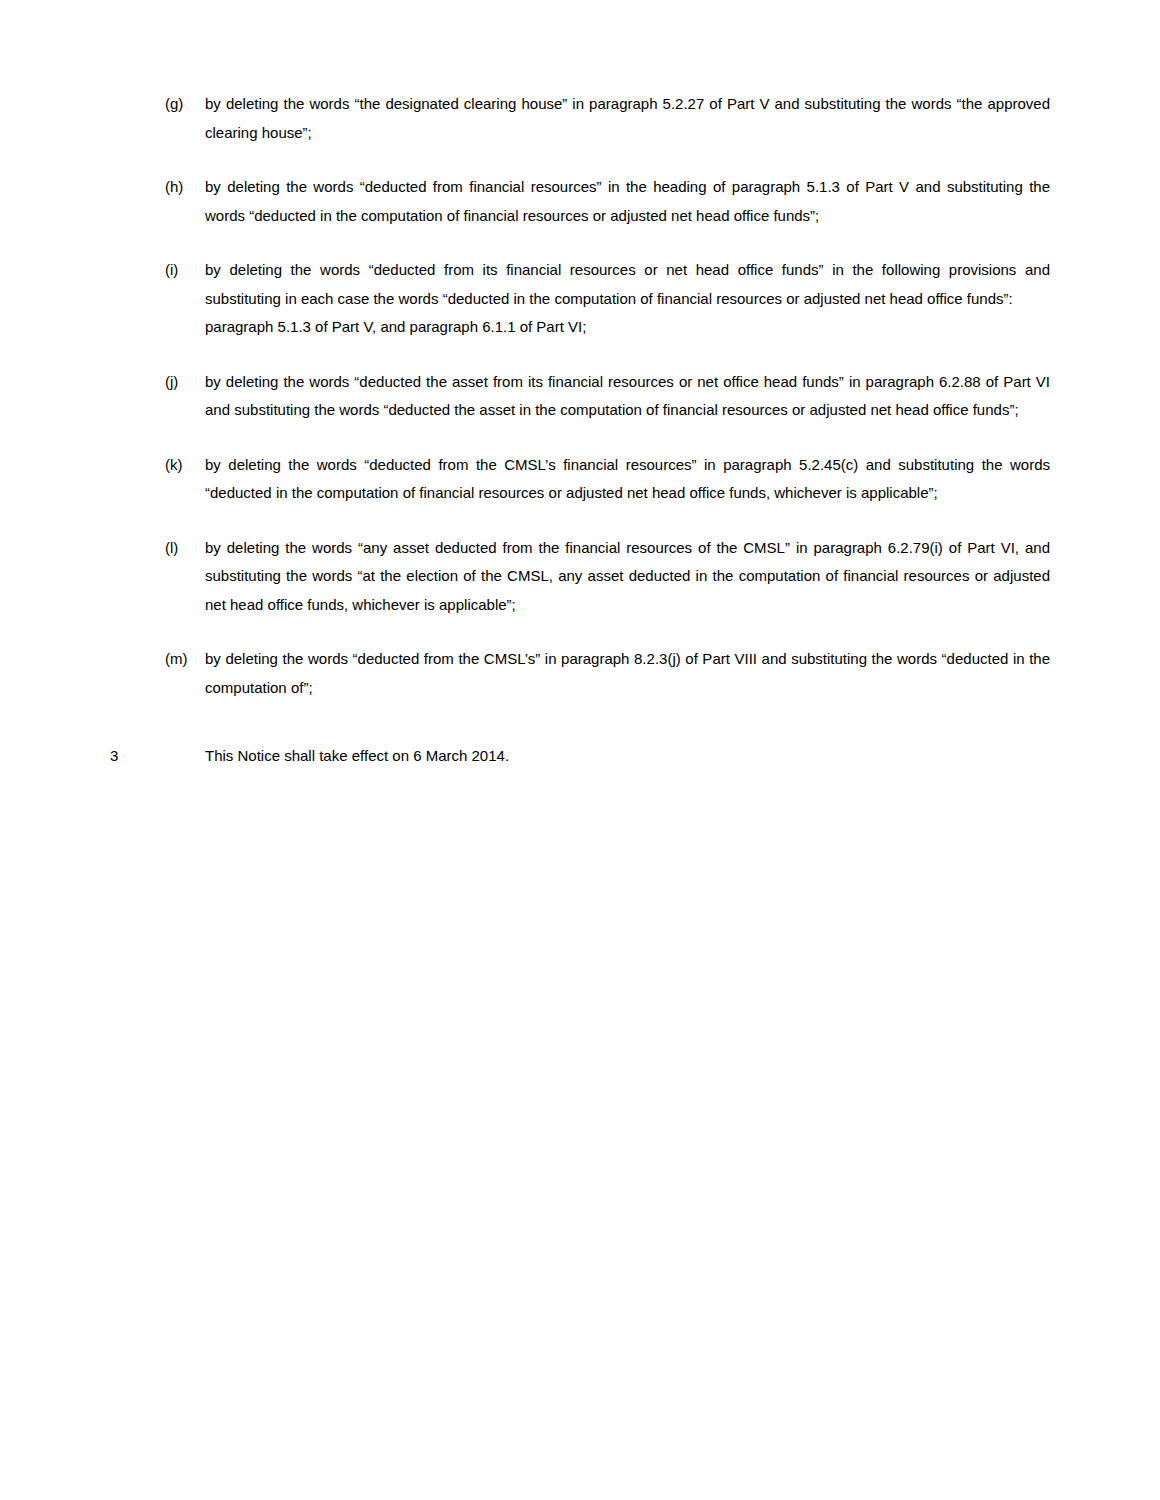(g)
by deleting the words “the designated clearing house” in paragraph 5.2.27 of Part V and substituting the words “the approved clearing house”;
(h)
by deleting the words “deducted from financial resources” in the heading of paragraph 5.1.3 of Part V and substituting the words “deducted in the computation of financial resources or adjusted net head office funds”;
(i)
by deleting the words “deducted from its financial resources or net head office funds” in the following provisions and substituting in each case the words “deducted in the computation of financial resources or adjusted net head office funds”: paragraph 5.1.3 of Part V, and paragraph 6.1.1 of Part VI;
(j)
by deleting the words “deducted the asset from its financial resources or net office head funds” in paragraph 6.2.88 of Part VI and substituting the words “deducted the asset in the computation of financial resources or adjusted net head office funds”;
(k)
by deleting the words “deducted from the CMSL’s financial resources” in paragraph 5.2.45(c) and substituting the words “deducted in the computation of financial resources or adjusted net head office funds, whichever is applicable”;
(l)
by deleting the words “any asset deducted from the financial resources of the CMSL” in paragraph 6.2.79(i) of Part VI, and substituting the words “at the election of the CMSL, any asset deducted in the computation of financial resources or adjusted net head office funds, whichever is applicable”;
(m)
by deleting the words “deducted from the CMSL’s” in paragraph 8.2.3(j) of Part VIII and substituting the words “deducted in the computation of”;
3
This Notice shall take effect on 6 March 2014.